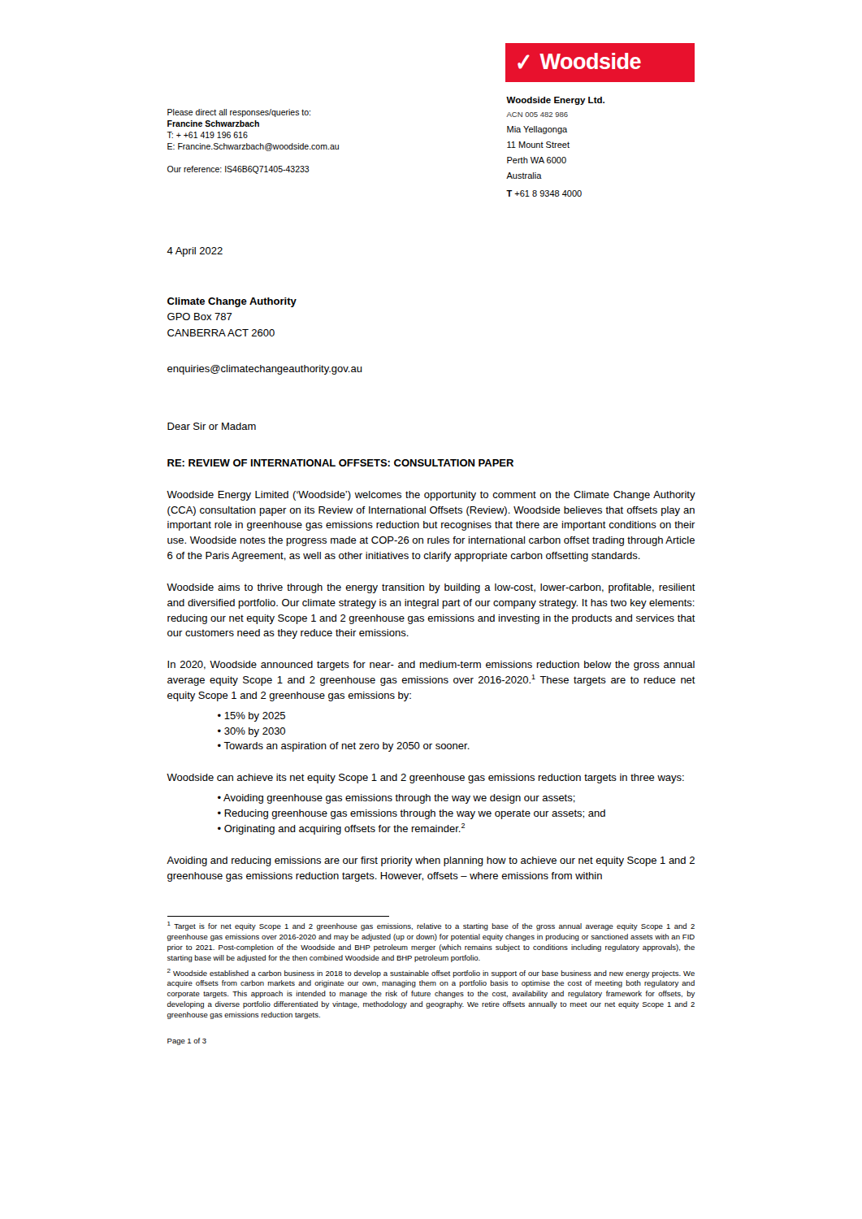Please direct all responses/queries to:
Francine Schwarzbach
T: + +61 419 196 616
E: Francine.Schwarzbach@woodside.com.au
Our reference: IS46B6Q71405-43233
✓ Woodside
Woodside Energy Ltd.
ACN 005 482 986
Mia Yellagonga
11 Mount Street
Perth WA 6000
Australia
T +61 8 9348 4000
4 April 2022
Climate Change Authority
GPO Box 787
CANBERRA ACT 2600
enquiries@climatechangeauthority.gov.au
Dear Sir or Madam
RE: REVIEW OF INTERNATIONAL OFFSETS: CONSULTATION PAPER
Woodside Energy Limited (‘Woodside’) welcomes the opportunity to comment on the Climate Change Authority (CCA) consultation paper on its Review of International Offsets (Review). Woodside believes that offsets play an important role in greenhouse gas emissions reduction but recognises that there are important conditions on their use. Woodside notes the progress made at COP-26 on rules for international carbon offset trading through Article 6 of the Paris Agreement, as well as other initiatives to clarify appropriate carbon offsetting standards.
Woodside aims to thrive through the energy transition by building a low-cost, lower-carbon, profitable, resilient and diversified portfolio. Our climate strategy is an integral part of our company strategy. It has two key elements: reducing our net equity Scope 1 and 2 greenhouse gas emissions and investing in the products and services that our customers need as they reduce their emissions.
In 2020, Woodside announced targets for near- and medium-term emissions reduction below the gross annual average equity Scope 1 and 2 greenhouse gas emissions over 2016-2020.1 These targets are to reduce net equity Scope 1 and 2 greenhouse gas emissions by:
• 15% by 2025
• 30% by 2030
• Towards an aspiration of net zero by 2050 or sooner.
Woodside can achieve its net equity Scope 1 and 2 greenhouse gas emissions reduction targets in three ways:
• Avoiding greenhouse gas emissions through the way we design our assets;
• Reducing greenhouse gas emissions through the way we operate our assets; and
• Originating and acquiring offsets for the remainder.2
Avoiding and reducing emissions are our first priority when planning how to achieve our net equity Scope 1 and 2 greenhouse gas emissions reduction targets. However, offsets – where emissions from within
1 Target is for net equity Scope 1 and 2 greenhouse gas emissions, relative to a starting base of the gross annual average equity Scope 1 and 2 greenhouse gas emissions over 2016-2020 and may be adjusted (up or down) for potential equity changes in producing or sanctioned assets with an FID prior to 2021. Post-completion of the Woodside and BHP petroleum merger (which remains subject to conditions including regulatory approvals), the starting base will be adjusted for the then combined Woodside and BHP petroleum portfolio.
2 Woodside established a carbon business in 2018 to develop a sustainable offset portfolio in support of our base business and new energy projects. We acquire offsets from carbon markets and originate our own, managing them on a portfolio basis to optimise the cost of meeting both regulatory and corporate targets. This approach is intended to manage the risk of future changes to the cost, availability and regulatory framework for offsets, by developing a diverse portfolio differentiated by vintage, methodology and geography. We retire offsets annually to meet our net equity Scope 1 and 2 greenhouse gas emissions reduction targets.
Page 1 of 3